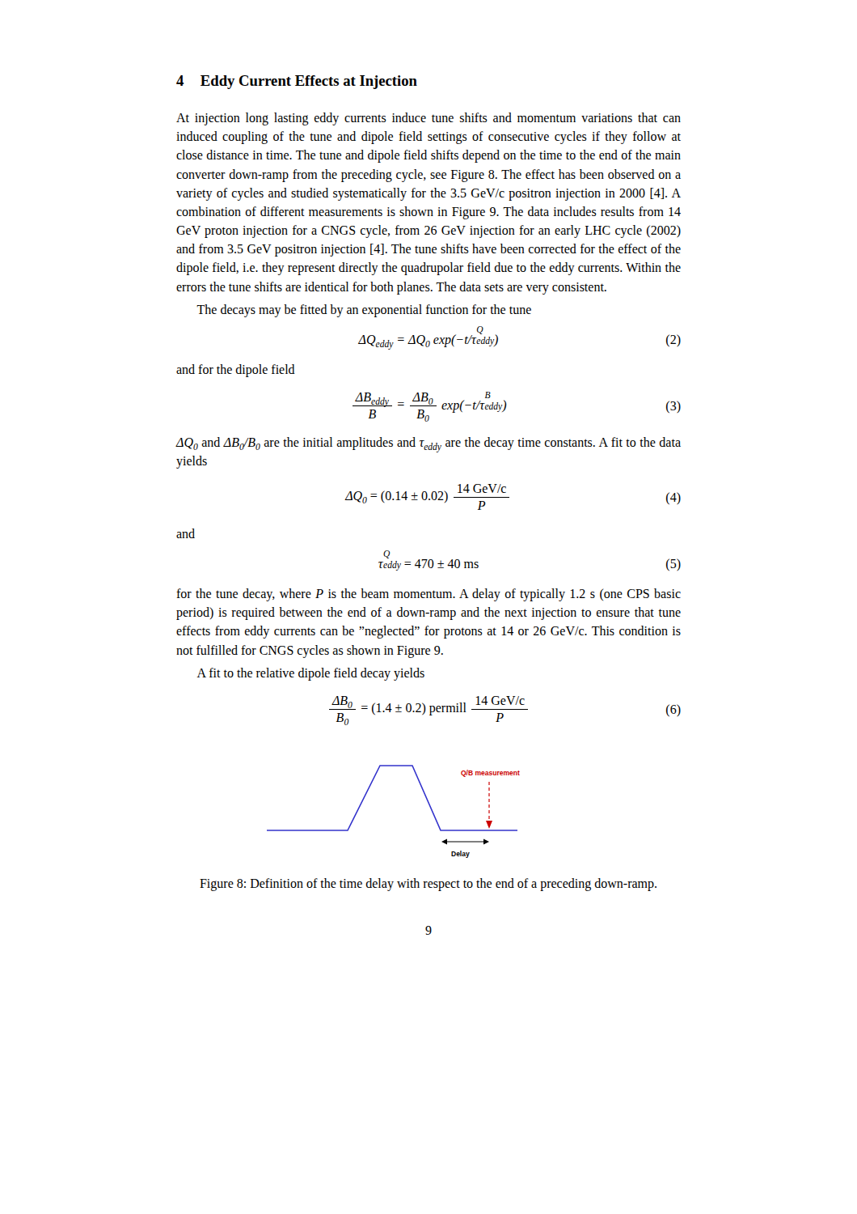4 Eddy Current Effects at Injection
At injection long lasting eddy currents induce tune shifts and momentum variations that can induced coupling of the tune and dipole field settings of consecutive cycles if they follow at close distance in time. The tune and dipole field shifts depend on the time to the end of the main converter down-ramp from the preceding cycle, see Figure 8. The effect has been observed on a variety of cycles and studied systematically for the 3.5 GeV/c positron injection in 2000 [4]. A combination of different measurements is shown in Figure 9. The data includes results from 14 GeV proton injection for a CNGS cycle, from 26 GeV injection for an early LHC cycle (2002) and from 3.5 GeV positron injection [4]. The tune shifts have been corrected for the effect of the dipole field, i.e. they represent directly the quadrupolar field due to the eddy currents. Within the errors the tune shifts are identical for both planes. The data sets are very consistent.
The decays may be fitted by an exponential function for the tune
ΔQeddy = ΔQ0 exp(−t/τQeddy) (2)
and for the dipole field
ΔBeddy B = ΔB0 B0 exp(−t/τBeddy) (3)
ΔQ0 and ΔB0/B0 are the initial amplitudes and τeddy are the decay time constants. A fit to the data yields
ΔQ0 = (0.14 ± 0.02) 14 GeV/c P (4)
and
τQeddy = 470 ± 40 ms (5)
for the tune decay, where P is the beam momentum. A delay of typically 1.2 s (one CPS basic period) is required between the end of a down-ramp and the next injection to ensure that tune effects from eddy currents can be ”neglected” for protons at 14 or 26 GeV/c. This condition is not fulfilled for CNGS cycles as shown in Figure 9.
A fit to the relative dipole field decay yields
ΔB0 B0 = (1.4 ± 0.2) permill 14 GeV/c P (6)
Q/B measurement Delay
Figure 8: Definition of the time delay with respect to the end of a preceding down-ramp.
9